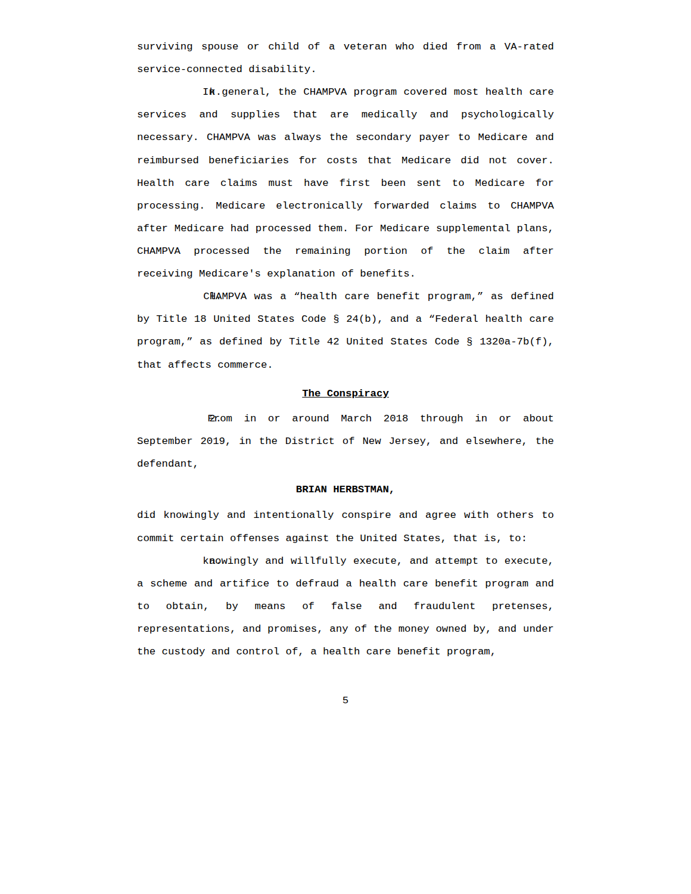surviving spouse or child of a veteran who died from a VA-rated service-connected disability.
k. In general, the CHAMPVA program covered most health care services and supplies that are medically and psychologically necessary. CHAMPVA was always the secondary payer to Medicare and reimbursed beneficiaries for costs that Medicare did not cover. Health care claims must have first been sent to Medicare for processing. Medicare electronically forwarded claims to CHAMPVA after Medicare had processed them. For Medicare supplemental plans, CHAMPVA processed the remaining portion of the claim after receiving Medicare's explanation of benefits.
l. CHAMPVA was a “health care benefit program,” as defined by Title 18 United States Code § 24(b), and a “Federal health care program,” as defined by Title 42 United States Code § 1320a-7b(f), that affects commerce.
The Conspiracy
2. From in or around March 2018 through in or about September 2019, in the District of New Jersey, and elsewhere, the defendant,
BRIAN HERBSTMAN,
did knowingly and intentionally conspire and agree with others to commit certain offenses against the United States, that is, to:
a. knowingly and willfully execute, and attempt to execute, a scheme and artifice to defraud a health care benefit program and to obtain, by means of false and fraudulent pretenses, representations, and promises, any of the money owned by, and under the custody and control of, a health care benefit program,
5